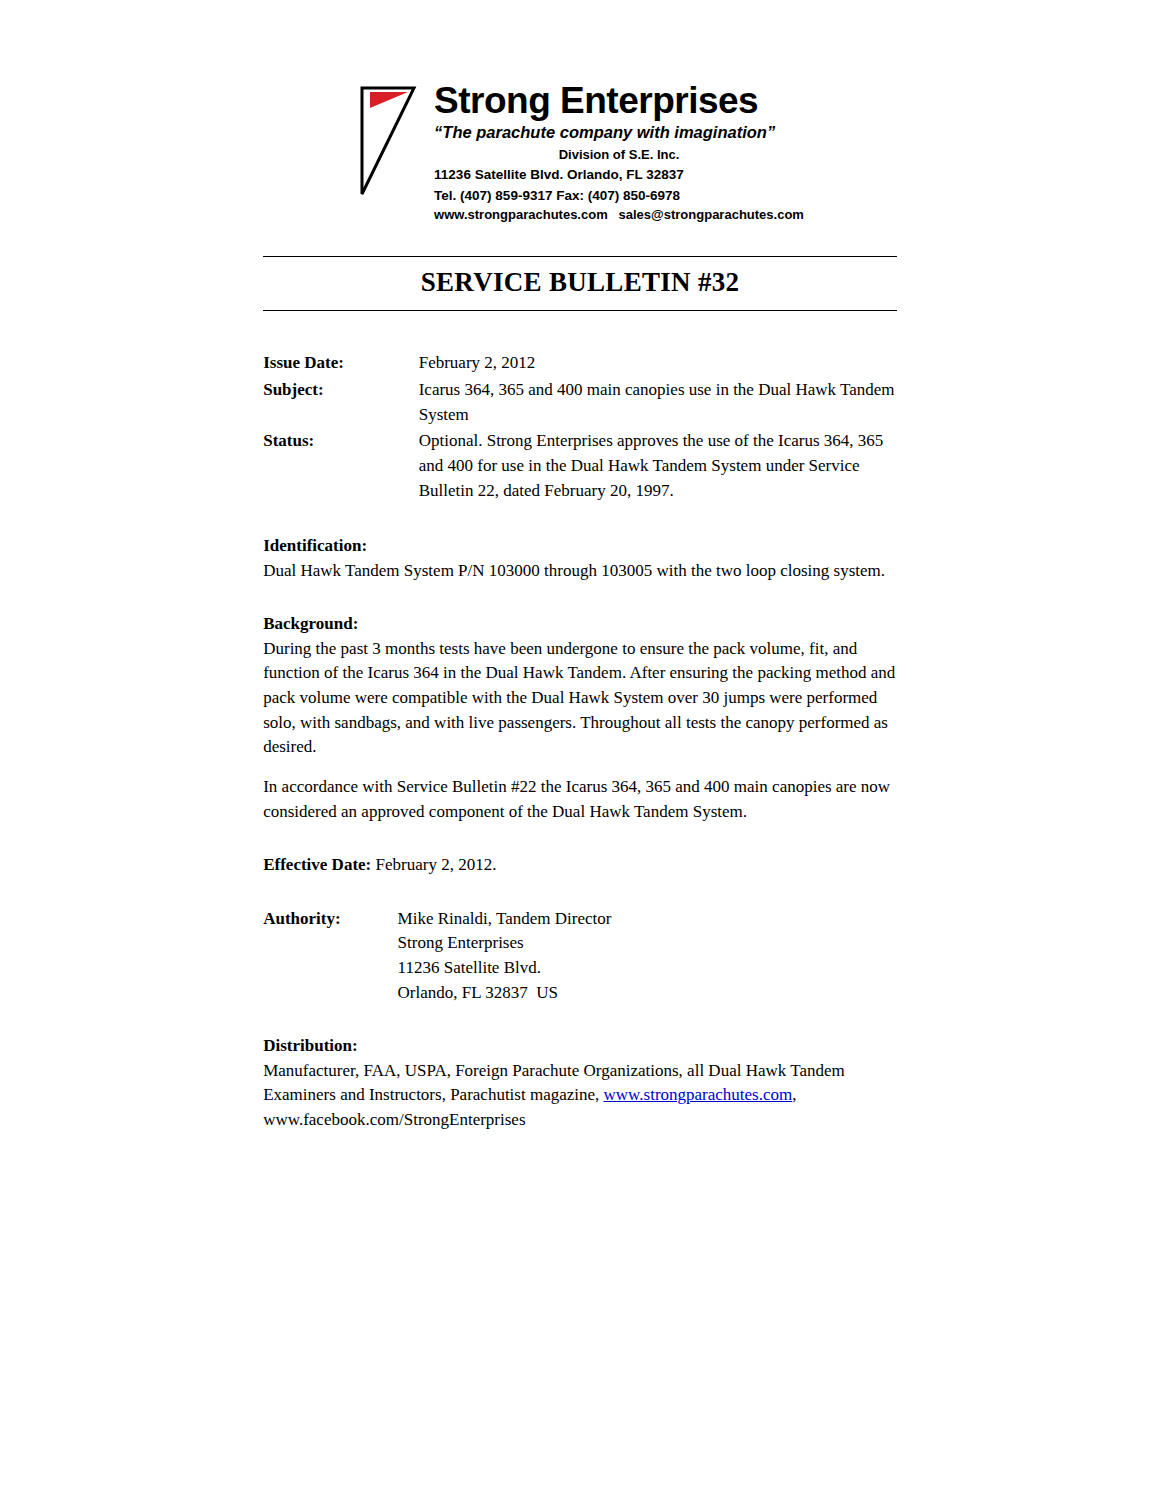Strong Enterprises
“The parachute company with imagination”
Division of S.E. Inc.
11236 Satellite Blvd. Orlando, FL 32837
Tel. (407) 859-9317 Fax: (407) 850-6978
www.strongparachutes.com sales@strongparachutes.com
SERVICE BULLETIN #32
| Issue Date: | February 2, 2012 |
| Subject: | Icarus 364, 365 and 400 main canopies use in the Dual Hawk Tandem System |
| Status: | Optional. Strong Enterprises approves the use of the Icarus 364, 365 and 400 for use in the Dual Hawk Tandem System under Service Bulletin 22, dated February 20, 1997. |
Identification:
Dual Hawk Tandem System P/N 103000 through 103005 with the two loop closing system.
Background:
During the past 3 months tests have been undergone to ensure the pack volume, fit, and function of the Icarus 364 in the Dual Hawk Tandem. After ensuring the packing method and pack volume were compatible with the Dual Hawk System over 30 jumps were performed solo, with sandbags, and with live passengers. Throughout all tests the canopy performed as desired.
In accordance with Service Bulletin #22 the Icarus 364, 365 and 400 main canopies are now considered an approved component of the Dual Hawk Tandem System.
Effective Date: February 2, 2012.
| Authority: | Mike Rinaldi, Tandem Director |
| | Strong Enterprises |
| | 11236 Satellite Blvd. |
| | Orlando, FL 32837 US |
Distribution:
Manufacturer, FAA, USPA, Foreign Parachute Organizations, all Dual Hawk Tandem Examiners and Instructors, Parachutist magazine, www.strongparachutes.com, www.facebook.com/StrongEnterprises